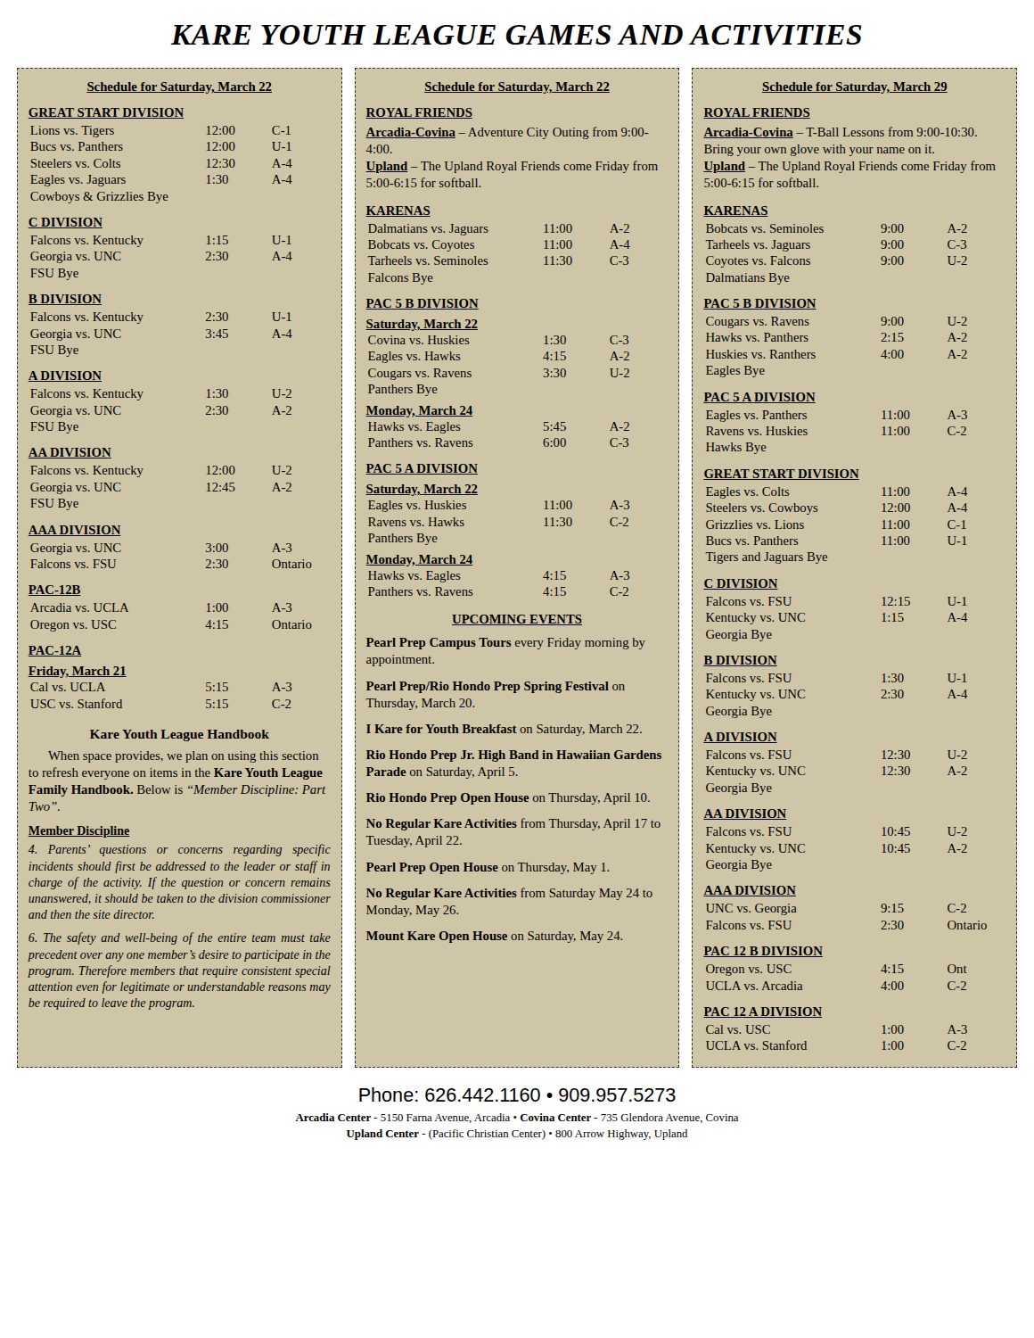KARE YOUTH LEAGUE GAMES AND ACTIVITIES
Schedule for Saturday, March 22
GREAT START DIVISION
| Lions vs. Tigers | 12:00 | C-1 |
| Bucs vs. Panthers | 12:00 | U-1 |
| Steelers vs. Colts | 12:30 | A-4 |
| Eagles vs. Jaguars | 1:30 | A-4 |
| Cowboys & Grizzlies Bye |
C DIVISION
| Falcons vs. Kentucky | 1:15 | U-1 |
| Georgia vs. UNC | 2:30 | A-4 |
| FSU Bye |
B DIVISION
| Falcons vs. Kentucky | 2:30 | U-1 |
| Georgia vs. UNC | 3:45 | A-4 |
| FSU Bye |
A DIVISION
| Falcons vs. Kentucky | 1:30 | U-2 |
| Georgia vs. UNC | 2:30 | A-2 |
| FSU Bye |
AA DIVISION
| Falcons vs. Kentucky | 12:00 | U-2 |
| Georgia vs. UNC | 12:45 | A-2 |
| FSU Bye |
AAA DIVISION
| Georgia vs. UNC | 3:00 | A-3 |
| Falcons vs. FSU | 2:30 | Ontario |
PAC-12B
| Arcadia vs. UCLA | 1:00 | A-3 |
| Oregon vs. USC | 4:15 | Ontario |
PAC-12A
Friday, March 21
| Cal vs. UCLA | 5:15 | A-3 |
| USC vs. Stanford | 5:15 | C-2 |
Kare Youth League Handbook
When space provides, we plan on using this section to refresh everyone on items in the Kare Youth League Family Handbook. Below is “Member Discipline: Part Two”.
Member Discipline
4. Parents’ questions or concerns regarding specific incidents should first be addressed to the leader or staff in charge of the activity. If the question or concern remains unanswered, it should be taken to the division commissioner and then the site director.
6. The safety and well-being of the entire team must take precedent over any one member’s desire to participate in the program. Therefore members that require consistent special attention even for legitimate or understandable reasons may be required to leave the program.
Schedule for Saturday, March 22
ROYAL FRIENDS
Arcadia-Covina – Adventure City Outing from 9:00-4:00.
Upland – The Upland Royal Friends come Friday from 5:00-6:15 for softball.
KARENAS
| Dalmatians vs. Jaguars | 11:00 | A-2 |
| Bobcats vs. Coyotes | 11:00 | A-4 |
| Tarheels vs. Seminoles | 11:30 | C-3 |
| Falcons Bye |
PAC 5 B DIVISION
Saturday, March 22
| Covina vs. Huskies | 1:30 | C-3 |
| Eagles vs. Hawks | 4:15 | A-2 |
| Cougars vs. Ravens | 3:30 | U-2 |
| Panthers Bye |
Monday, March 24
| Hawks vs. Eagles | 5:45 | A-2 |
| Panthers vs. Ravens | 6:00 | C-3 |
PAC 5 A DIVISION
Saturday, March 22
| Eagles vs. Huskies | 11:00 | A-3 |
| Ravens vs. Hawks | 11:30 | C-2 |
| Panthers Bye |
Monday, March 24
| Hawks vs. Eagles | 4:15 | A-3 |
| Panthers vs. Ravens | 4:15 | C-2 |
UPCOMING EVENTS
Pearl Prep Campus Tours every Friday morning by appointment.
Pearl Prep/Rio Hondo Prep Spring Festival on Thursday, March 20.
I Kare for Youth Breakfast on Saturday, March 22.
Rio Hondo Prep Jr. High Band in Hawaiian Gardens Parade on Saturday, April 5.
Rio Hondo Prep Open House on Thursday, April 10.
No Regular Kare Activities from Thursday, April 17 to Tuesday, April 22.
Pearl Prep Open House on Thursday, May 1.
No Regular Kare Activities from Saturday May 24 to Monday, May 26.
Mount Kare Open House on Saturday, May 24.
Schedule for Saturday, March 29
ROYAL FRIENDS
Arcadia-Covina – T-Ball Lessons from 9:00-10:30. Bring your own glove with your name on it.
Upland – The Upland Royal Friends come Friday from 5:00-6:15 for softball.
KARENAS
| Bobcats vs. Seminoles | 9:00 | A-2 |
| Tarheels vs. Jaguars | 9:00 | C-3 |
| Coyotes vs. Falcons | 9:00 | U-2 |
| Dalmatians Bye |
PAC 5 B DIVISION
| Cougars vs. Ravens | 9:00 | U-2 |
| Hawks vs. Panthers | 2:15 | A-2 |
| Huskies vs. Ranthers | 4:00 | A-2 |
| Eagles Bye |
PAC 5 A DIVISION
| Eagles vs. Panthers | 11:00 | A-3 |
| Ravens vs. Huskies | 11:00 | C-2 |
| Hawks Bye |
GREAT START DIVISION
| Eagles vs. Colts | 11:00 | A-4 |
| Steelers vs. Cowboys | 12:00 | A-4 |
| Grizzlies vs. Lions | 11:00 | C-1 |
| Bucs vs. Panthers | 11:00 | U-1 |
| Tigers and Jaguars Bye |
C DIVISION
| Falcons vs. FSU | 12:15 | U-1 |
| Kentucky vs. UNC | 1:15 | A-4 |
| Georgia Bye |
B DIVISION
| Falcons vs. FSU | 1:30 | U-1 |
| Kentucky vs. UNC | 2:30 | A-4 |
| Georgia Bye |
A DIVISION
| Falcons vs. FSU | 12:30 | U-2 |
| Kentucky vs. UNC | 12:30 | A-2 |
| Georgia Bye |
AA DIVISION
| Falcons vs. FSU | 10:45 | U-2 |
| Kentucky vs. UNC | 10:45 | A-2 |
| Georgia Bye |
AAA DIVISION
| UNC vs. Georgia | 9:15 | C-2 |
| Falcons vs. FSU | 2:30 | Ontario |
PAC 12 B DIVISION
| Oregon vs. USC | 4:15 | Ont |
| UCLA vs. Arcadia | 4:00 | C-2 |
PAC 12 A DIVISION
| Cal vs. USC | 1:00 | A-3 |
| UCLA vs. Stanford | 1:00 | C-2 |
Phone: 626.442.1160 • 909.957.5273
Arcadia Center - 5150 Farna Avenue, Arcadia • Covina Center - 735 Glendora Avenue, Covina
Upland Center - (Pacific Christian Center) • 800 Arrow Highway, Upland